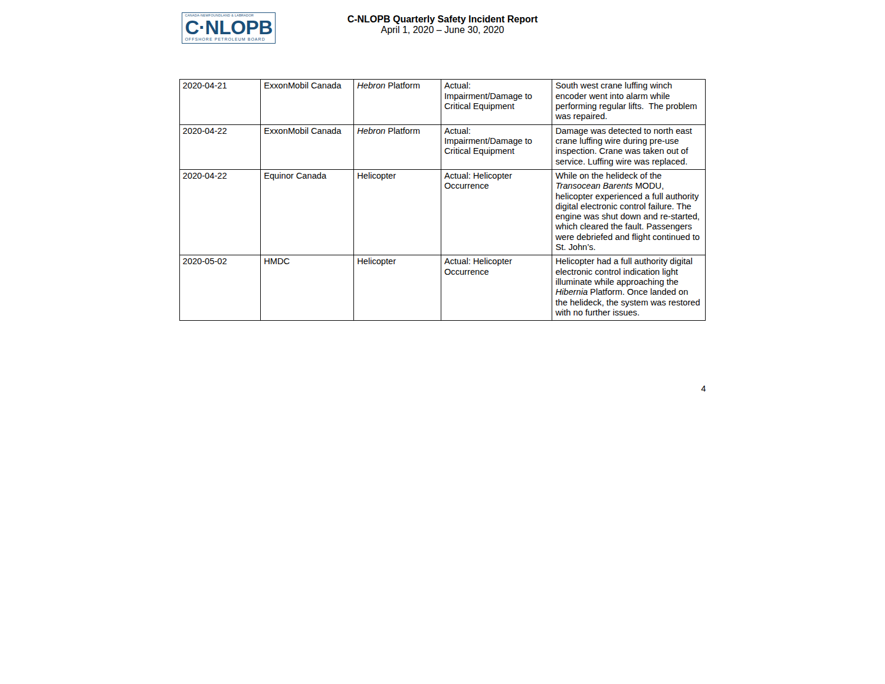CANADA-NEWFOUNDLAND & LABRADOR
C·NLOPB
OFFSHORE PETROLEUM BOARD
C-NLOPB Quarterly Safety Incident Report
April 1, 2020 – June 30, 2020
| 2020-04-21 | ExxonMobil Canada | Hebron Platform | Actual: Impairment/Damage to Critical Equipment | South west crane luffing winch encoder went into alarm while performing regular lifts. The problem was repaired. |
| 2020-04-22 | ExxonMobil Canada | Hebron Platform | Actual: Impairment/Damage to Critical Equipment | Damage was detected to north east crane luffing wire during pre-use inspection. Crane was taken out of service. Luffing wire was replaced. |
| 2020-04-22 | Equinor Canada | Helicopter | Actual: Helicopter Occurrence | While on the helideck of the Transocean Barents MODU, helicopter experienced a full authority digital electronic control failure. The engine was shut down and re-started, which cleared the fault. Passengers were debriefed and flight continued to St. John’s. |
| 2020-05-02 | HMDC | Helicopter | Actual: Helicopter Occurrence | Helicopter had a full authority digital electronic control indication light illuminate while approaching the Hibernia Platform. Once landed on the helideck, the system was restored with no further issues. |
4